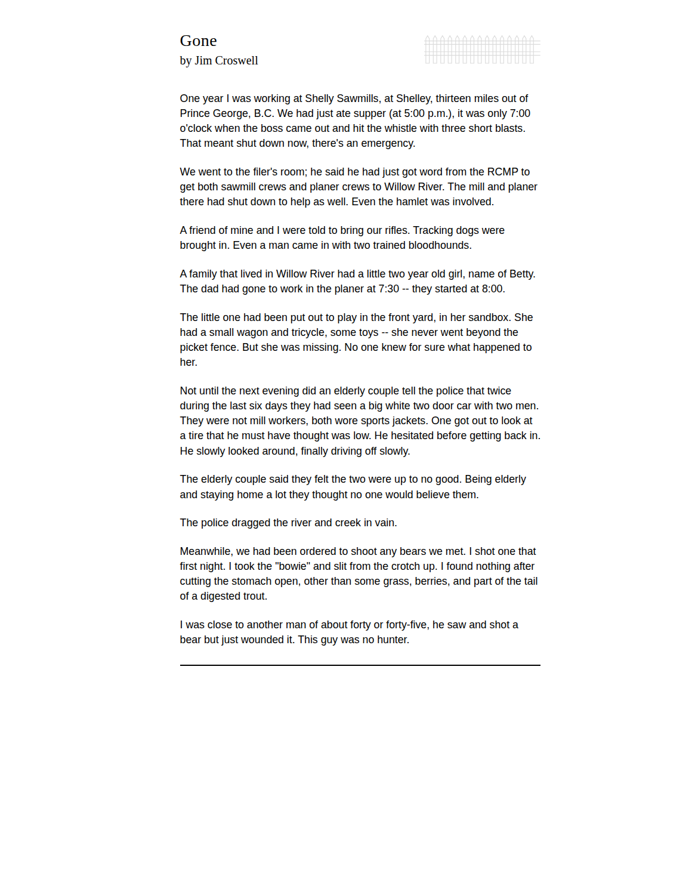Gone
by Jim Croswell
One year I was working at Shelly Sawmills, at Shelley, thirteen miles out of Prince George, B.C. We had just ate supper (at 5:00 p.m.), it was only 7:00 o'clock when the boss came out and hit the whistle with three short blasts. That meant shut down now, there's an emergency.
We went to the filer's room; he said he had just got word from the RCMP to get both sawmill crews and planer crews to Willow River. The mill and planer there had shut down to help as well. Even the hamlet was involved.
A friend of mine and I were told to bring our rifles. Tracking dogs were brought in. Even a man came in with two trained bloodhounds.
A family that lived in Willow River had a little two year old girl, name of Betty. The dad had gone to work in the planer at 7:30 -- they started at 8:00.
The little one had been put out to play in the front yard, in her sandbox. She had a small wagon and tricycle, some toys -- she never went beyond the picket fence. But she was missing. No one knew for sure what happened to her.
Not until the next evening did an elderly couple tell the police that twice during the last six days they had seen a big white two door car with two men. They were not mill workers, both wore sports jackets. One got out to look at a tire that he must have thought was low. He hesitated before getting back in. He slowly looked around, finally driving off slowly.
The elderly couple said they felt the two were up to no good. Being elderly and staying home a lot they thought no one would believe them.
The police dragged the river and creek in vain.
Meanwhile, we had been ordered to shoot any bears we met. I shot one that first night. I took the "bowie" and slit from the crotch up. I found nothing after cutting the stomach open, other than some grass, berries, and part of the tail of a digested trout.
I was close to another man of about forty or forty-five, he saw and shot a bear but just wounded it. This guy was no hunter.